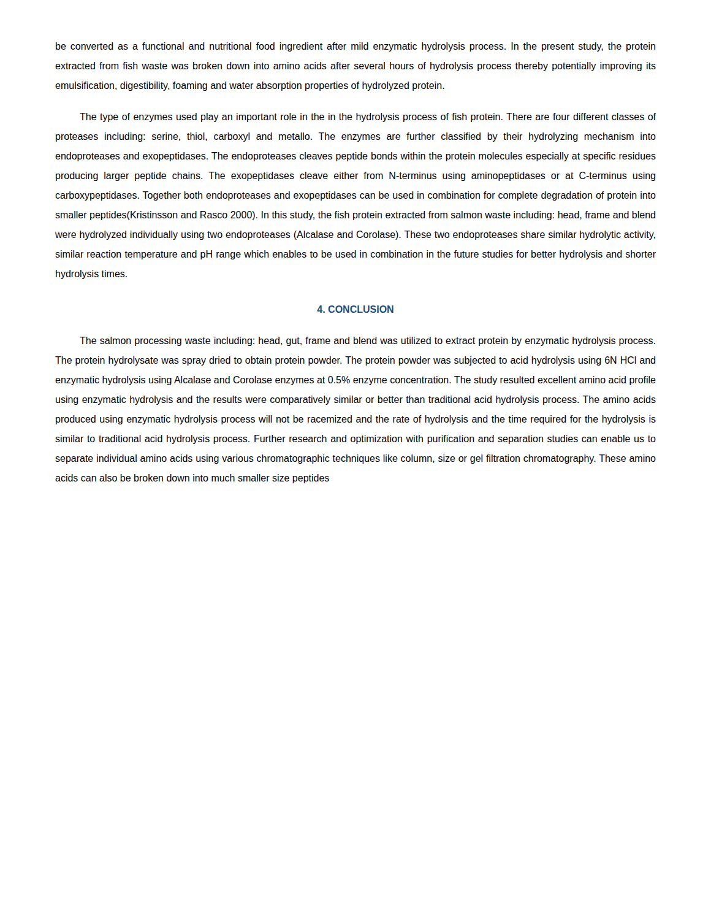be converted as a functional and nutritional food ingredient after mild enzymatic hydrolysis process. In the present study, the protein extracted from fish waste was broken down into amino acids after several hours of hydrolysis process thereby potentially improving its emulsification, digestibility, foaming and water absorption properties of hydrolyzed protein.
The type of enzymes used play an important role in the in the hydrolysis process of fish protein. There are four different classes of proteases including: serine, thiol, carboxyl and metallo. The enzymes are further classified by their hydrolyzing mechanism into endoproteases and exopeptidases. The endoproteases cleaves peptide bonds within the protein molecules especially at specific residues producing larger peptide chains. The exopeptidases cleave either from N-terminus using aminopeptidases or at C-terminus using carboxypeptidases. Together both endoproteases and exopeptidases can be used in combination for complete degradation of protein into smaller peptides(Kristinsson and Rasco 2000). In this study, the fish protein extracted from salmon waste including: head, frame and blend were hydrolyzed individually using two endoproteases (Alcalase and Corolase). These two endoproteases share similar hydrolytic activity, similar reaction temperature and pH range which enables to be used in combination in the future studies for better hydrolysis and shorter hydrolysis times.
4. CONCLUSION
The salmon processing waste including: head, gut, frame and blend was utilized to extract protein by enzymatic hydrolysis process. The protein hydrolysate was spray dried to obtain protein powder. The protein powder was subjected to acid hydrolysis using 6N HCl and enzymatic hydrolysis using Alcalase and Corolase enzymes at 0.5% enzyme concentration. The study resulted excellent amino acid profile using enzymatic hydrolysis and the results were comparatively similar or better than traditional acid hydrolysis process. The amino acids produced using enzymatic hydrolysis process will not be racemized and the rate of hydrolysis and the time required for the hydrolysis is similar to traditional acid hydrolysis process. Further research and optimization with purification and separation studies can enable us to separate individual amino acids using various chromatographic techniques like column, size or gel filtration chromatography. These amino acids can also be broken down into much smaller size peptides